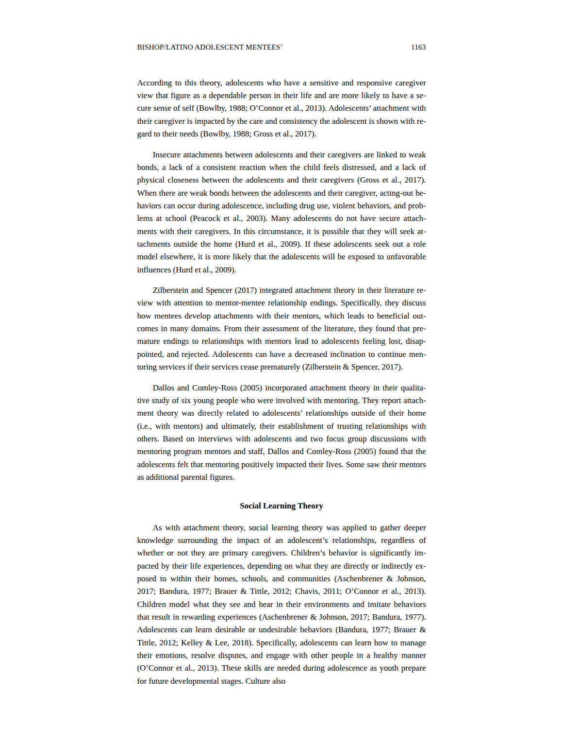Bishop/LATINO ADOLESCENT MENTEES’ 1163
According to this theory, adolescents who have a sensitive and responsive caregiver view that figure as a dependable person in their life and are more likely to have a secure sense of self (Bowlby, 1988; O’Connor et al., 2013). Adolescents’ attachment with their caregiver is impacted by the care and consistency the adolescent is shown with regard to their needs (Bowlby, 1988; Gross et al., 2017).
Insecure attachments between adolescents and their caregivers are linked to weak bonds, a lack of a consistent reaction when the child feels distressed, and a lack of physical closeness between the adolescents and their caregivers (Gross et al., 2017). When there are weak bonds between the adolescents and their caregiver, acting-out behaviors can occur during adolescence, including drug use, violent behaviors, and problems at school (Peacock et al., 2003). Many adolescents do not have secure attachments with their caregivers. In this circumstance, it is possible that they will seek attachments outside the home (Hurd et al., 2009). If these adolescents seek out a role model elsewhere, it is more likely that the adolescents will be exposed to unfavorable influences (Hurd et al., 2009).
Zilberstein and Spencer (2017) integrated attachment theory in their literature review with attention to mentor-mentee relationship endings. Specifically, they discuss how mentees develop attachments with their mentors, which leads to beneficial outcomes in many domains. From their assessment of the literature, they found that premature endings to relationships with mentors lead to adolescents feeling lost, disappointed, and rejected. Adolescents can have a decreased inclination to continue mentoring services if their services cease prematurely (Zilberstein & Spencer, 2017).
Dallos and Comley-Ross (2005) incorporated attachment theory in their qualitative study of six young people who were involved with mentoring. They report attachment theory was directly related to adolescents’ relationships outside of their home (i.e., with mentors) and ultimately, their establishment of trusting relationships with others. Based on interviews with adolescents and two focus group discussions with mentoring program mentors and staff, Dallos and Comley-Ross (2005) found that the adolescents felt that mentoring positively impacted their lives. Some saw their mentors as additional parental figures.
Social Learning Theory
As with attachment theory, social learning theory was applied to gather deeper knowledge surrounding the impact of an adolescent’s relationships, regardless of whether or not they are primary caregivers. Children’s behavior is significantly impacted by their life experiences, depending on what they are directly or indirectly exposed to within their homes, schools, and communities (Aschenbrener & Johnson, 2017; Bandura, 1977; Brauer & Tittle, 2012; Chavis, 2011; O’Connor et al., 2013). Children model what they see and hear in their environments and imitate behaviors that result in rewarding experiences (Aschenbrener & Johnson, 2017; Bandura, 1977). Adolescents can learn desirable or undesirable behaviors (Bandura, 1977; Brauer & Tittle, 2012; Kelley & Lee, 2018). Specifically, adolescents can learn how to manage their emotions, resolve disputes, and engage with other people in a healthy manner (O’Connor et al., 2013). These skills are needed during adolescence as youth prepare for future developmental stages. Culture also